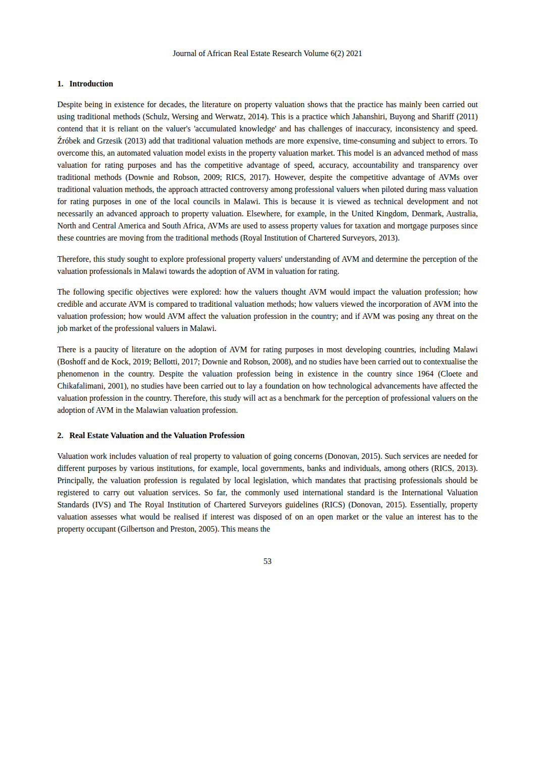Journal of African Real Estate Research Volume 6(2) 2021
1. Introduction
Despite being in existence for decades, the literature on property valuation shows that the practice has mainly been carried out using traditional methods (Schulz, Wersing and Werwatz, 2014). This is a practice which Jahanshiri, Buyong and Shariff (2011) contend that it is reliant on the valuer's 'accumulated knowledge' and has challenges of inaccuracy, inconsistency and speed. Źróbek and Grzesik (2013) add that traditional valuation methods are more expensive, time-consuming and subject to errors. To overcome this, an automated valuation model exists in the property valuation market. This model is an advanced method of mass valuation for rating purposes and has the competitive advantage of speed, accuracy, accountability and transparency over traditional methods (Downie and Robson, 2009; RICS, 2017). However, despite the competitive advantage of AVMs over traditional valuation methods, the approach attracted controversy among professional valuers when piloted during mass valuation for rating purposes in one of the local councils in Malawi. This is because it is viewed as technical development and not necessarily an advanced approach to property valuation. Elsewhere, for example, in the United Kingdom, Denmark, Australia, North and Central America and South Africa, AVMs are used to assess property values for taxation and mortgage purposes since these countries are moving from the traditional methods (Royal Institution of Chartered Surveyors, 2013).
Therefore, this study sought to explore professional property valuers' understanding of AVM and determine the perception of the valuation professionals in Malawi towards the adoption of AVM in valuation for rating.
The following specific objectives were explored: how the valuers thought AVM would impact the valuation profession; how credible and accurate AVM is compared to traditional valuation methods; how valuers viewed the incorporation of AVM into the valuation profession; how would AVM affect the valuation profession in the country; and if AVM was posing any threat on the job market of the professional valuers in Malawi.
There is a paucity of literature on the adoption of AVM for rating purposes in most developing countries, including Malawi (Boshoff and de Kock, 2019; Bellotti, 2017; Downie and Robson, 2008), and no studies have been carried out to contextualise the phenomenon in the country. Despite the valuation profession being in existence in the country since 1964 (Cloete and Chikafalimani, 2001), no studies have been carried out to lay a foundation on how technological advancements have affected the valuation profession in the country. Therefore, this study will act as a benchmark for the perception of professional valuers on the adoption of AVM in the Malawian valuation profession.
2. Real Estate Valuation and the Valuation Profession
Valuation work includes valuation of real property to valuation of going concerns (Donovan, 2015). Such services are needed for different purposes by various institutions, for example, local governments, banks and individuals, among others (RICS, 2013). Principally, the valuation profession is regulated by local legislation, which mandates that practising professionals should be registered to carry out valuation services. So far, the commonly used international standard is the International Valuation Standards (IVS) and The Royal Institution of Chartered Surveyors guidelines (RICS) (Donovan, 2015). Essentially, property valuation assesses what would be realised if interest was disposed of on an open market or the value an interest has to the property occupant (Gilbertson and Preston, 2005). This means the
53